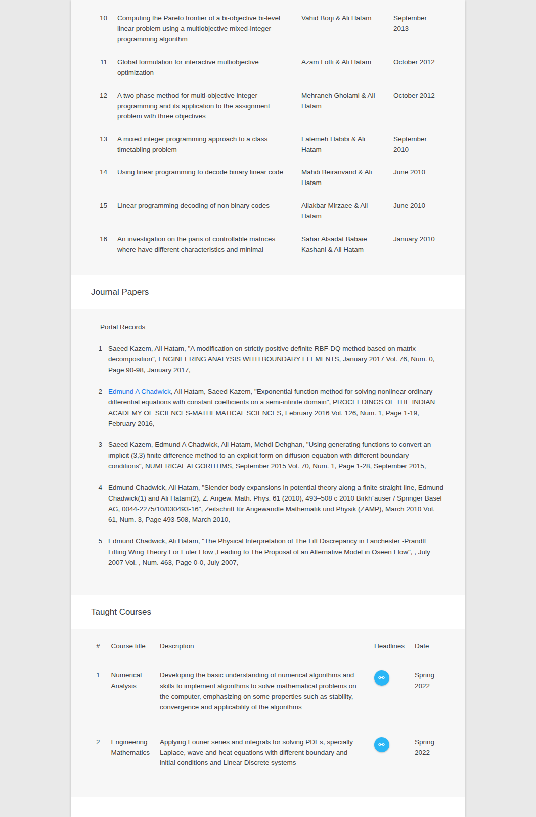| 10 | Computing the Pareto frontier of a bi-objective bi-level linear problem using a multiobjective mixed-integer programming algorithm | Vahid Borji & Ali Hatam | September 2013 |
| 11 | Global formulation for interactive multiobjective optimization | Azam Lotfi & Ali Hatam | October 2012 |
| 12 | A two phase method for multi-objective integer programming and its application to the assignment problem with three objectives | Mehraneh Gholami & Ali Hatam | October 2012 |
| 13 | A mixed integer programming approach to a class timetabling problem | Fatemeh Habibi & Ali Hatam | September 2010 |
| 14 | Using linear programming to decode binary linear code | Mahdi Beiranvand & Ali Hatam | June 2010 |
| 15 | Linear programming decoding of non binary codes | Aliakbar Mirzaee & Ali Hatam | June 2010 |
| 16 | An investigation on the paris of controllable matrices where have different characteristics and minimal | Sahar Alsadat Babaie Kashani & Ali Hatam | January 2010 |
Journal Papers
Portal Records
Saeed Kazem, Ali Hatam, "A modification on strictly positive definite RBF-DQ method based on matrix decomposition", ENGINEERING ANALYSIS WITH BOUNDARY ELEMENTS, January 2017 Vol. 76, Num. 0, Page 90-98, January 2017,
Edmund A Chadwick, Ali Hatam, Saeed Kazem, "Exponential function method for solving nonlinear ordinary differential equations with constant coefficients on a semi-infinite domain", PROCEEDINGS OF THE INDIAN ACADEMY OF SCIENCES-MATHEMATICAL SCIENCES, February 2016 Vol. 126, Num. 1, Page 1-19, February 2016,
Saeed Kazem, Edmund A Chadwick, Ali Hatam, Mehdi Dehghan, "Using generating functions to convert an implicit (3,3) finite difference method to an explicit form on diffusion equation with different boundary conditions", NUMERICAL ALGORITHMS, September 2015 Vol. 70, Num. 1, Page 1-28, September 2015,
Edmund Chadwick, Ali Hatam, "Slender body expansions in potential theory along a finite straight line, Edmund Chadwick(1) and Ali Hatam(2), Z. Angew. Math. Phys. 61 (2010), 493–508 c 2010 Birkh¨auser / Springer Basel AG, 0044-2275/10/030493-16", Zeitschrift für Angewandte Mathematik und Physik (ZAMP), March 2010 Vol. 61, Num. 3, Page 493-508, March 2010,
Edmund Chadwick, Ali Hatam, "The Physical Interpretation of The Lift Discrepancy in Lanchester -Prandtl Lifting Wing Theory For Euler Flow ,Leading to The Proposal of an Alternative Model in Oseen Flow", , July 2007 Vol. , Num. 463, Page 0-0, July 2007,
Taught Courses
| # | Course title | Description | Headlines | Date |
| --- | --- | --- | --- | --- |
| 1 | Numerical Analysis | Developing the basic understanding of numerical algorithms and skills to implement algorithms to solve mathematical problems on the computer, emphasizing on some properties such as stability, convergence and applicability of the algorithms | | Spring 2022 |
| 2 | Engineering Mathematics | Applying Fourier series and integrals for solving PDEs, specially Laplace, wave and heat equations with different boundary and initial conditions and Linear Discrete systems | | Spring 2022 |